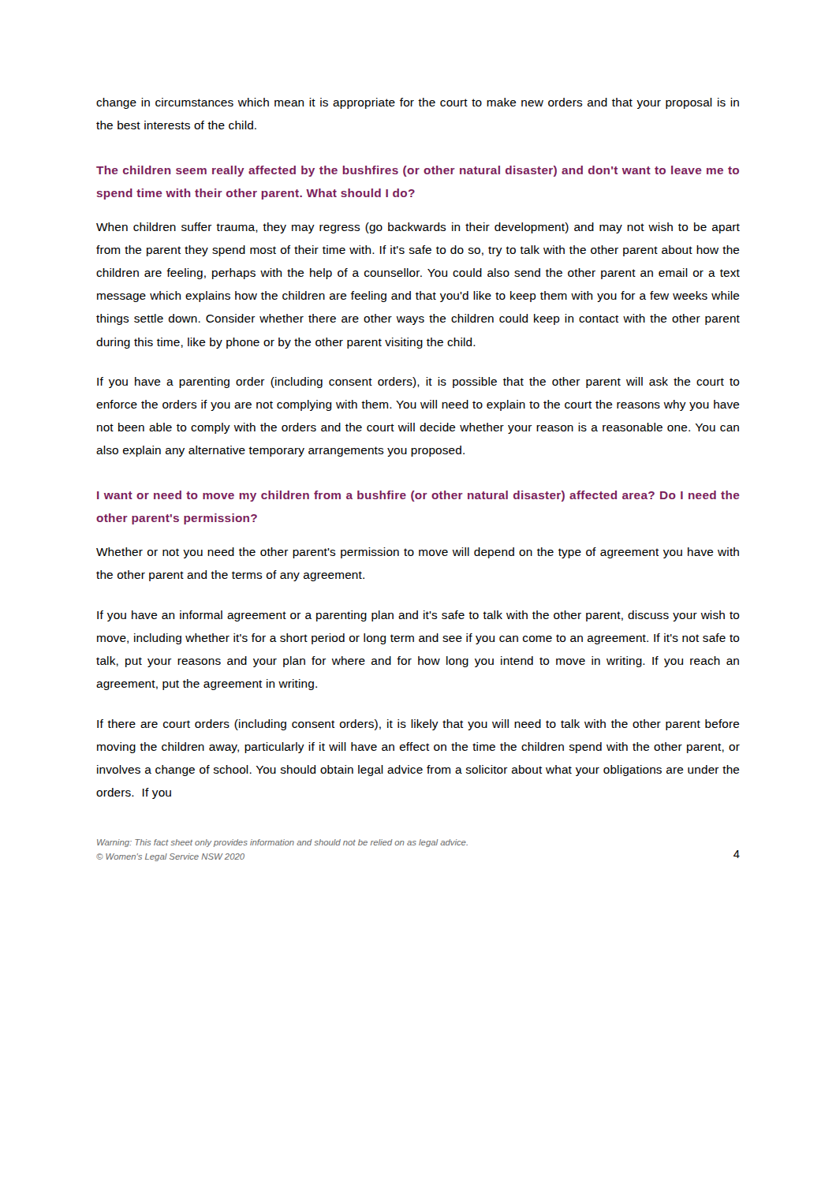change in circumstances which mean it is appropriate for the court to make new orders and that your proposal is in the best interests of the child.
The children seem really affected by the bushfires (or other natural disaster) and don't want to leave me to spend time with their other parent. What should I do?
When children suffer trauma, they may regress (go backwards in their development) and may not wish to be apart from the parent they spend most of their time with. If it's safe to do so, try to talk with the other parent about how the children are feeling, perhaps with the help of a counsellor. You could also send the other parent an email or a text message which explains how the children are feeling and that you'd like to keep them with you for a few weeks while things settle down. Consider whether there are other ways the children could keep in contact with the other parent during this time, like by phone or by the other parent visiting the child.
If you have a parenting order (including consent orders), it is possible that the other parent will ask the court to enforce the orders if you are not complying with them. You will need to explain to the court the reasons why you have not been able to comply with the orders and the court will decide whether your reason is a reasonable one. You can also explain any alternative temporary arrangements you proposed.
I want or need to move my children from a bushfire (or other natural disaster) affected area? Do I need the other parent's permission?
Whether or not you need the other parent's permission to move will depend on the type of agreement you have with the other parent and the terms of any agreement.
If you have an informal agreement or a parenting plan and it's safe to talk with the other parent, discuss your wish to move, including whether it's for a short period or long term and see if you can come to an agreement. If it's not safe to talk, put your reasons and your plan for where and for how long you intend to move in writing. If you reach an agreement, put the agreement in writing.
If there are court orders (including consent orders), it is likely that you will need to talk with the other parent before moving the children away, particularly if it will have an effect on the time the children spend with the other parent, or involves a change of school. You should obtain legal advice from a solicitor about what your obligations are under the orders. If you
Warning: This fact sheet only provides information and should not be relied on as legal advice.
© Women's Legal Service NSW 2020
4